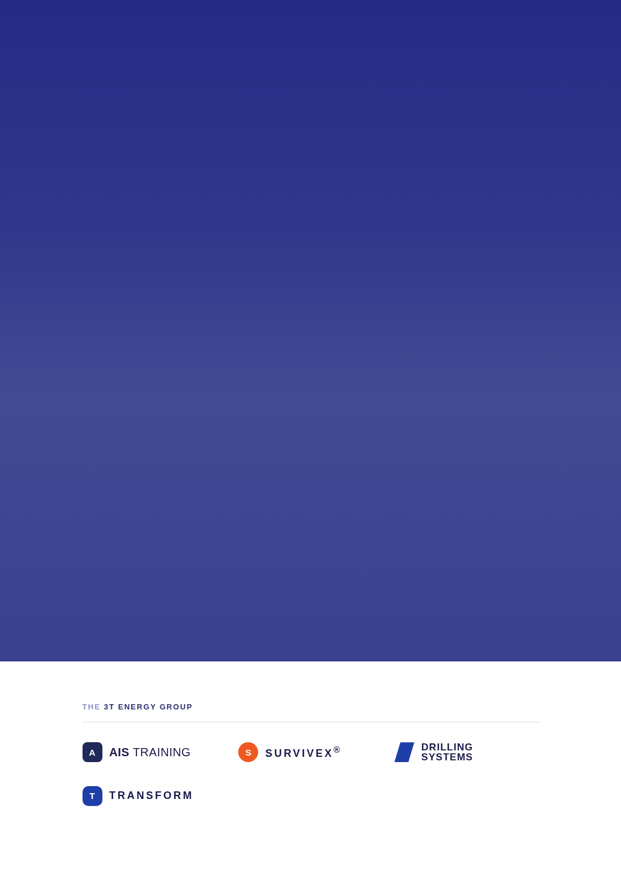THE 3T ENERGY GROUP
A AIS TRAINING S SURVIVEX® DRILLING
SYSTEMS T TRANSFORM